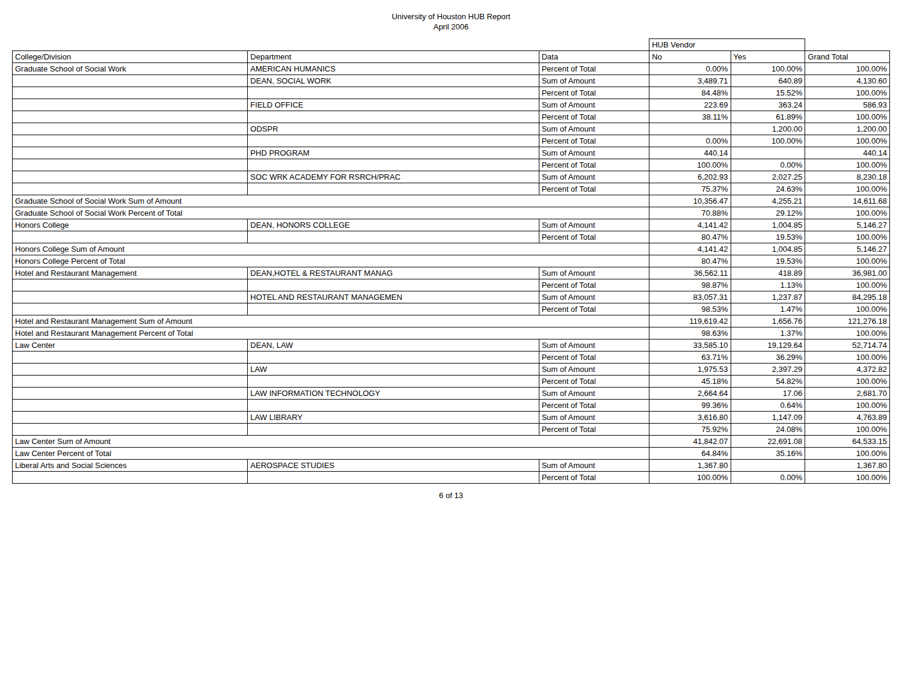University of Houston HUB Report
April 2006
| | | | HUB Vendor | |
| College/Division | Department | Data | No | Yes | Grand Total |
| Graduate School of Social Work | AMERICAN HUMANICS | Percent of Total | 0.00% | 100.00% | 100.00% |
| | DEAN, SOCIAL WORK | Sum of Amount | 3,489.71 | 640.89 | 4,130.60 |
| | | Percent of Total | 84.48% | 15.52% | 100.00% |
| | FIELD OFFICE | Sum of Amount | 223.69 | 363.24 | 586.93 |
| | | Percent of Total | 38.11% | 61.89% | 100.00% |
| | ODSPR | Sum of Amount | | 1,200.00 | 1,200.00 |
| | | Percent of Total | 0.00% | 100.00% | 100.00% |
| | PHD PROGRAM | Sum of Amount | 440.14 | | 440.14 |
| | | Percent of Total | 100.00% | 0.00% | 100.00% |
| | SOC WRK ACADEMY FOR RSRCH/PRAC | Sum of Amount | 6,202.93 | 2,027.25 | 8,230.18 |
| | | Percent of Total | 75.37% | 24.63% | 100.00% |
| Graduate School of Social Work Sum of Amount | 10,356.47 | 4,255.21 | 14,611.68 |
| Graduate School of Social Work Percent of Total | 70.88% | 29.12% | 100.00% |
| Honors College | DEAN, HONORS COLLEGE | Sum of Amount | 4,141.42 | 1,004.85 | 5,146.27 |
| | | Percent of Total | 80.47% | 19.53% | 100.00% |
| Honors College Sum of Amount | 4,141.42 | 1,004.85 | 5,146.27 |
| Honors College Percent of Total | 80.47% | 19.53% | 100.00% |
| Hotel and Restaurant Management | DEAN,HOTEL & RESTAURANT MANAG | Sum of Amount | 36,562.11 | 418.89 | 36,981.00 |
| | | Percent of Total | 98.87% | 1.13% | 100.00% |
| | HOTEL AND RESTAURANT MANAGEMEN | Sum of Amount | 83,057.31 | 1,237.87 | 84,295.18 |
| | | Percent of Total | 98.53% | 1.47% | 100.00% |
| Hotel and Restaurant Management Sum of Amount | 119,619.42 | 1,656.76 | 121,276.18 |
| Hotel and Restaurant Management Percent of Total | 98.63% | 1.37% | 100.00% |
| Law Center | DEAN, LAW | Sum of Amount | 33,585.10 | 19,129.64 | 52,714.74 |
| | | Percent of Total | 63.71% | 36.29% | 100.00% |
| | LAW | Sum of Amount | 1,975.53 | 2,397.29 | 4,372.82 |
| | | Percent of Total | 45.18% | 54.82% | 100.00% |
| | LAW INFORMATION TECHNOLOGY | Sum of Amount | 2,664.64 | 17.06 | 2,681.70 |
| | | Percent of Total | 99.36% | 0.64% | 100.00% |
| | LAW LIBRARY | Sum of Amount | 3,616.80 | 1,147.09 | 4,763.89 |
| | | Percent of Total | 75.92% | 24.08% | 100.00% |
| Law Center Sum of Amount | 41,842.07 | 22,691.08 | 64,533.15 |
| Law Center Percent of Total | 64.84% | 35.16% | 100.00% |
| Liberal Arts and Social Sciences | AEROSPACE STUDIES | Sum of Amount | 1,367.80 | | 1,367.80 |
| | | Percent of Total | 100.00% | 0.00% | 100.00% |
6 of 13